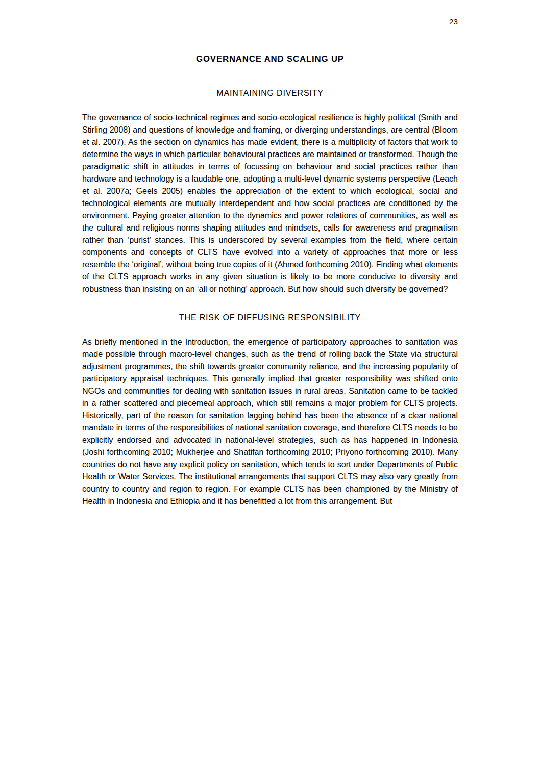23
Governance and Scaling Up
Maintaining Diversity
The governance of socio-technical regimes and socio-ecological resilience is highly political (Smith and Stirling 2008) and questions of knowledge and framing, or diverging understandings, are central (Bloom et al. 2007). As the section on dynamics has made evident, there is a multiplicity of factors that work to determine the ways in which particular behavioural practices are maintained or transformed. Though the paradigmatic shift in attitudes in terms of focussing on behaviour and social practices rather than hardware and technology is a laudable one, adopting a multi-level dynamic systems perspective (Leach et al. 2007a; Geels 2005) enables the appreciation of the extent to which ecological, social and technological elements are mutually interdependent and how social practices are conditioned by the environment. Paying greater attention to the dynamics and power relations of communities, as well as the cultural and religious norms shaping attitudes and mindsets, calls for awareness and pragmatism rather than ‘purist’ stances. This is underscored by several examples from the field, where certain components and concepts of CLTS have evolved into a variety of approaches that more or less resemble the ‘original’, without being true copies of it (Ahmed forthcoming 2010). Finding what elements of the CLTS approach works in any given situation is likely to be more conducive to diversity and robustness than insisting on an ‘all or nothing’ approach. But how should such diversity be governed?
The Risk of Diffusing Responsibility
As briefly mentioned in the Introduction, the emergence of participatory approaches to sanitation was made possible through macro-level changes, such as the trend of rolling back the State via structural adjustment programmes, the shift towards greater community reliance, and the increasing popularity of participatory appraisal techniques. This generally implied that greater responsibility was shifted onto NGOs and communities for dealing with sanitation issues in rural areas. Sanitation came to be tackled in a rather scattered and piecemeal approach, which still remains a major problem for CLTS projects. Historically, part of the reason for sanitation lagging behind has been the absence of a clear national mandate in terms of the responsibilities of national sanitation coverage, and therefore CLTS needs to be explicitly endorsed and advocated in national-level strategies, such as has happened in Indonesia (Joshi forthcoming 2010; Mukherjee and Shatifan forthcoming 2010; Priyono forthcoming 2010). Many countries do not have any explicit policy on sanitation, which tends to sort under Departments of Public Health or Water Services. The institutional arrangements that support CLTS may also vary greatly from country to country and region to region. For example CLTS has been championed by the Ministry of Health in Indonesia and Ethiopia and it has benefitted a lot from this arrangement. But